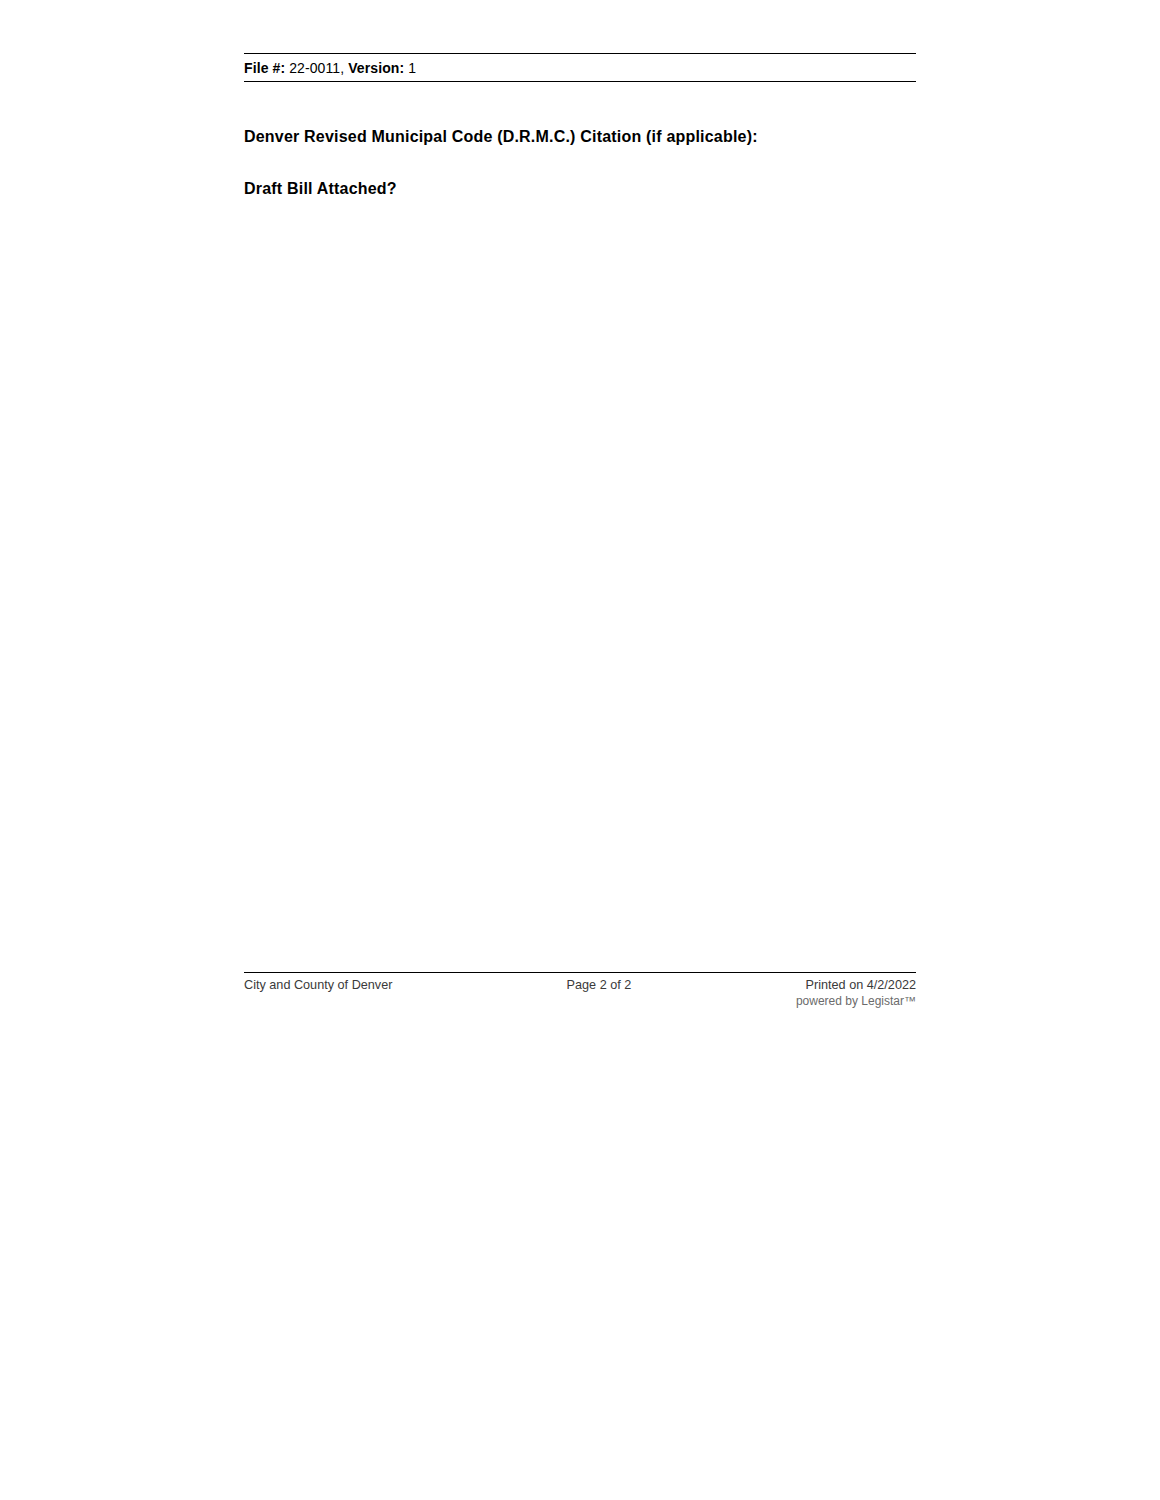File #: 22-0011, Version: 1
Denver Revised Municipal Code (D.R.M.C.) Citation (if applicable):
Draft Bill Attached?
City and County of Denver Page 2 of 2 Printed on 4/2/2022
powered by Legistar™